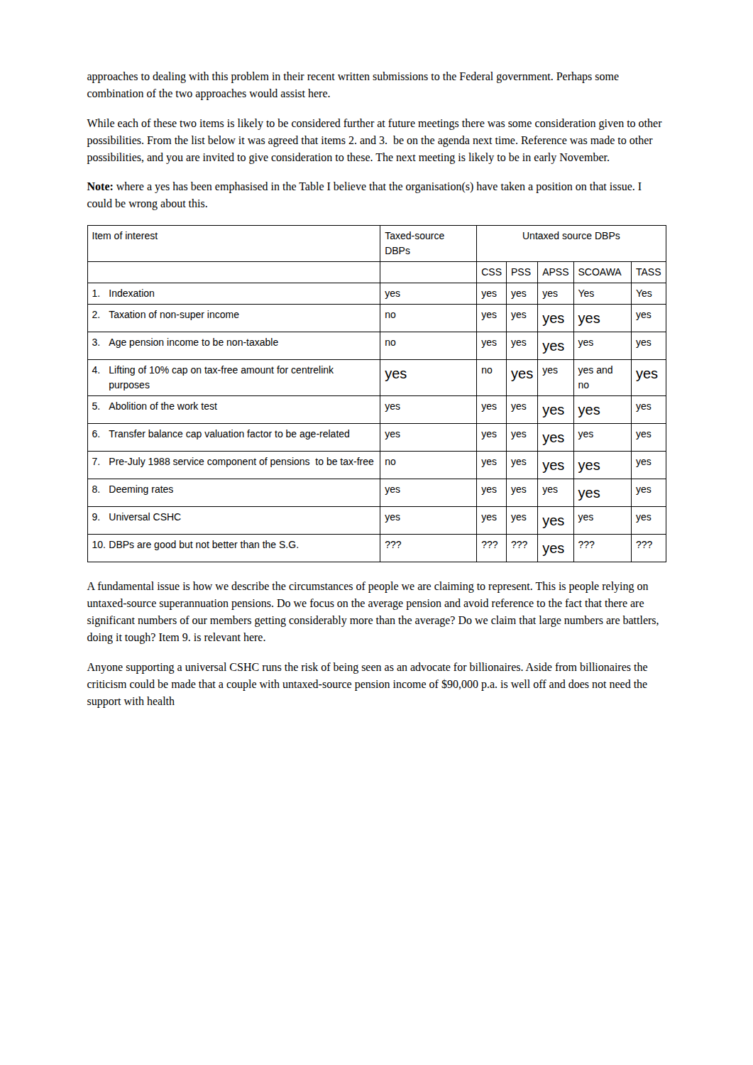approaches to dealing with this problem in their recent written submissions to the Federal government. Perhaps some combination of the two approaches would assist here.
While each of these two items is likely to be considered further at future meetings there was some consideration given to other possibilities. From the list below it was agreed that items 2. and 3. be on the agenda next time. Reference was made to other possibilities, and you are invited to give consideration to these. The next meeting is likely to be in early November.
Note: where a yes has been emphasised in the Table I believe that the organisation(s) have taken a position on that issue. I could be wrong about this.
| Item of interest | Taxed-source DBPs | Untaxed source DBPs |
| --- | --- | --- |
| | | CSS | PSS | APSS | SCOAWA | TASS |
| 1. Indexation | yes | yes | yes | yes | Yes | Yes |
| 2. Taxation of non-super income | no | yes | yes | yes | yes | yes |
| 3. Age pension income to be non-taxable | no | yes | yes | yes | yes | yes |
| 4. Lifting of 10% cap on tax-free amount for centrelink purposes | yes | no | yes | yes | yes and no | yes |
| 5. Abolition of the work test | yes | yes | yes | yes | yes | yes |
| 6. Transfer balance cap valuation factor to be age-related | yes | yes | yes | yes | yes | yes |
| 7. Pre-July 1988 service component of pensions to be tax-free | no | yes | yes | yes | yes | yes |
| 8. Deeming rates | yes | yes | yes | yes | yes | yes |
| 9. Universal CSHC | yes | yes | yes | yes | yes | yes |
| 10. DBPs are good but not better than the S.G. | ??? | ??? | ??? | yes | ??? | ??? |
A fundamental issue is how we describe the circumstances of people we are claiming to represent. This is people relying on untaxed-source superannuation pensions. Do we focus on the average pension and avoid reference to the fact that there are significant numbers of our members getting considerably more than the average? Do we claim that large numbers are battlers, doing it tough? Item 9. is relevant here.
Anyone supporting a universal CSHC runs the risk of being seen as an advocate for billionaires. Aside from billionaires the criticism could be made that a couple with untaxed-source pension income of $90,000 p.a. is well off and does not need the support with health